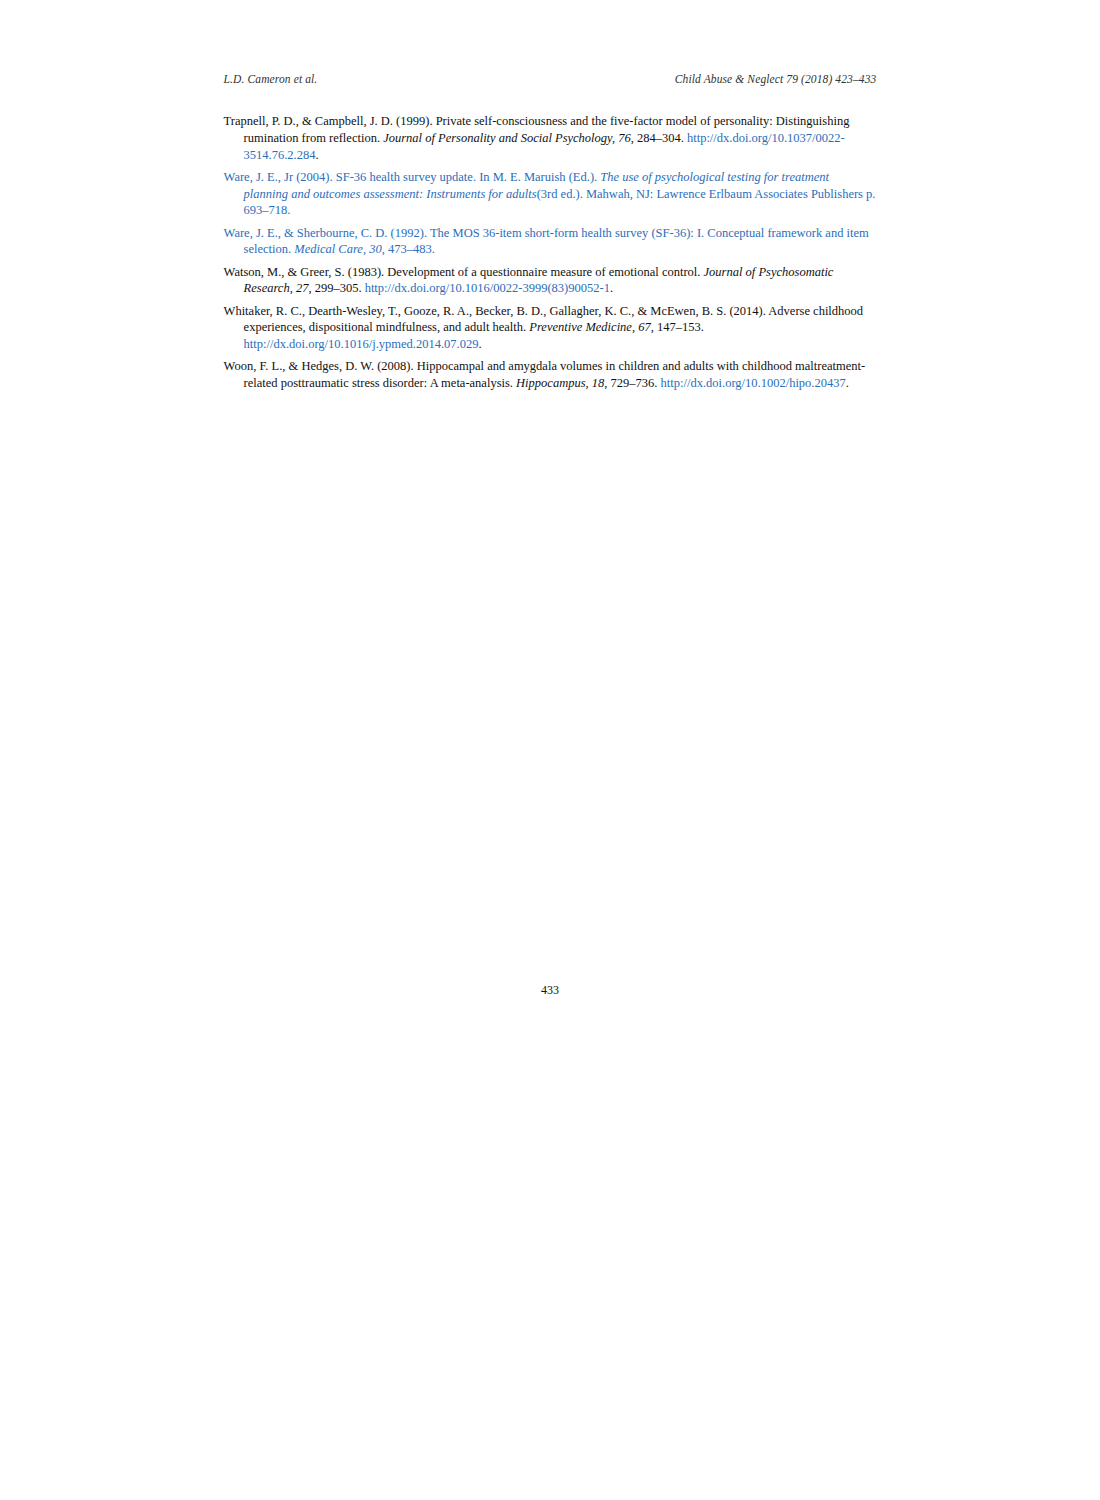L.D. Cameron et al. Child Abuse & Neglect 79 (2018) 423–433
Trapnell, P. D., & Campbell, J. D. (1999). Private self-consciousness and the five-factor model of personality: Distinguishing rumination from reflection. Journal of Personality and Social Psychology, 76, 284–304. http://dx.doi.org/10.1037/0022-3514.76.2.284.
Ware, J. E., Jr (2004). SF-36 health survey update. In M. E. Maruish (Ed.). The use of psychological testing for treatment planning and outcomes assessment: Instruments for adults(3rd ed.). Mahwah, NJ: Lawrence Erlbaum Associates Publishers p. 693–718.
Ware, J. E., & Sherbourne, C. D. (1992). The MOS 36-item short-form health survey (SF-36): I. Conceptual framework and item selection. Medical Care, 30, 473–483.
Watson, M., & Greer, S. (1983). Development of a questionnaire measure of emotional control. Journal of Psychosomatic Research, 27, 299–305. http://dx.doi.org/10.1016/0022-3999(83)90052-1.
Whitaker, R. C., Dearth-Wesley, T., Gooze, R. A., Becker, B. D., Gallagher, K. C., & McEwen, B. S. (2014). Adverse childhood experiences, dispositional mindfulness, and adult health. Preventive Medicine, 67, 147–153. http://dx.doi.org/10.1016/j.ypmed.2014.07.029.
Woon, F. L., & Hedges, D. W. (2008). Hippocampal and amygdala volumes in children and adults with childhood maltreatment-related posttraumatic stress disorder: A meta-analysis. Hippocampus, 18, 729–736. http://dx.doi.org/10.1002/hipo.20437.
433